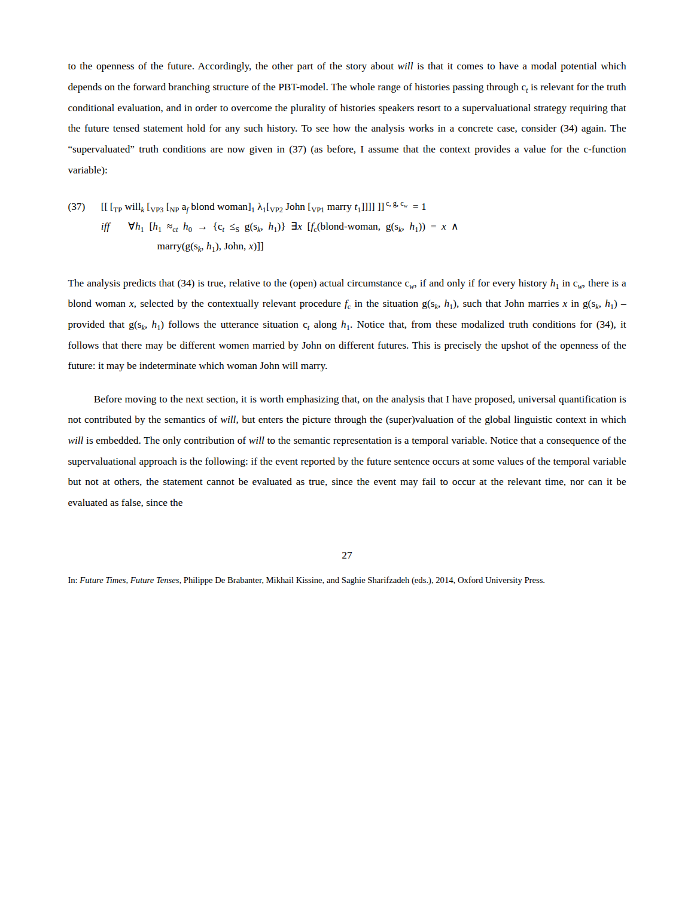to the openness of the future. Accordingly, the other part of the story about will is that it comes to have a modal potential which depends on the forward branching structure of the PBT-model. The whole range of histories passing through ct is relevant for the truth conditional evaluation, and in order to overcome the plurality of histories speakers resort to a supervaluational strategy requiring that the future tensed statement hold for any such history. To see how the analysis works in a concrete case, consider (34) again. The “supervaluated” truth conditions are now given in (37) (as before, I assume that the context provides a value for the c-function variable):
(37)
[[ [TP willk [VP3 [NP af blond woman]1 λ1[VP2 John [VP1 marry t1]]]] ]] c, g, cw = 1
iff
∀h1 [h1 ≈ct h0 → {ct ≤S g(sk, h1)} ∃x [fc(blond-woman, g(sk, h1)) = x ∧
marry(g(sk, h1), John, x)]]
The analysis predicts that (34) is true, relative to the (open) actual circumstance cw, if and only if for every history h1 in cw, there is a blond woman x, selected by the contextually relevant procedure fc in the situation g(sk, h1), such that John marries x in g(sk, h1) – provided that g(sk, h1) follows the utterance situation ct along h1. Notice that, from these modalized truth conditions for (34), it follows that there may be different women married by John on different futures. This is precisely the upshot of the openness of the future: it may be indeterminate which woman John will marry.
Before moving to the next section, it is worth emphasizing that, on the analysis that I have proposed, universal quantification is not contributed by the semantics of will, but enters the picture through the (super)valuation of the global linguistic context in which will is embedded. The only contribution of will to the semantic representation is a temporal variable. Notice that a consequence of the supervaluational approach is the following: if the event reported by the future sentence occurs at some values of the temporal variable but not at others, the statement cannot be evaluated as true, since the event may fail to occur at the relevant time, nor can it be evaluated as false, since the
27
In: Future Times, Future Tenses, Philippe De Brabanter, Mikhail Kissine, and Saghie Sharifzadeh (eds.), 2014, Oxford University Press.